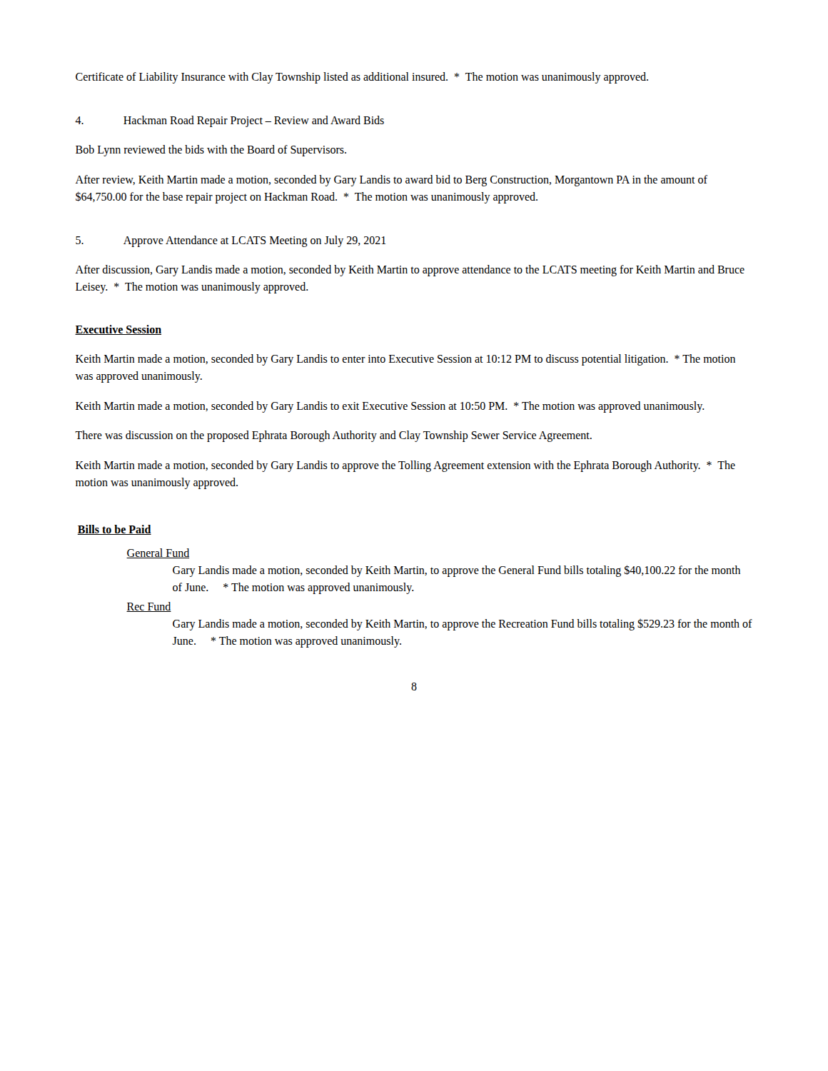Certificate of Liability Insurance with Clay Township listed as additional insured. * The motion was unanimously approved.
4. Hackman Road Repair Project – Review and Award Bids
Bob Lynn reviewed the bids with the Board of Supervisors.
After review, Keith Martin made a motion, seconded by Gary Landis to award bid to Berg Construction, Morgantown PA in the amount of $64,750.00 for the base repair project on Hackman Road. * The motion was unanimously approved.
5. Approve Attendance at LCATS Meeting on July 29, 2021
After discussion, Gary Landis made a motion, seconded by Keith Martin to approve attendance to the LCATS meeting for Keith Martin and Bruce Leisey. * The motion was unanimously approved.
Executive Session
Keith Martin made a motion, seconded by Gary Landis to enter into Executive Session at 10:12 PM to discuss potential litigation. * The motion was approved unanimously.
Keith Martin made a motion, seconded by Gary Landis to exit Executive Session at 10:50 PM. * The motion was approved unanimously.
There was discussion on the proposed Ephrata Borough Authority and Clay Township Sewer Service Agreement.
Keith Martin made a motion, seconded by Gary Landis to approve the Tolling Agreement extension with the Ephrata Borough Authority. * The motion was unanimously approved.
Bills to be Paid
General Fund
Gary Landis made a motion, seconded by Keith Martin, to approve the General Fund bills totaling $40,100.22 for the month of June. * The motion was approved unanimously.
Rec Fund
Gary Landis made a motion, seconded by Keith Martin, to approve the Recreation Fund bills totaling $529.23 for the month of June. * The motion was approved unanimously.
8